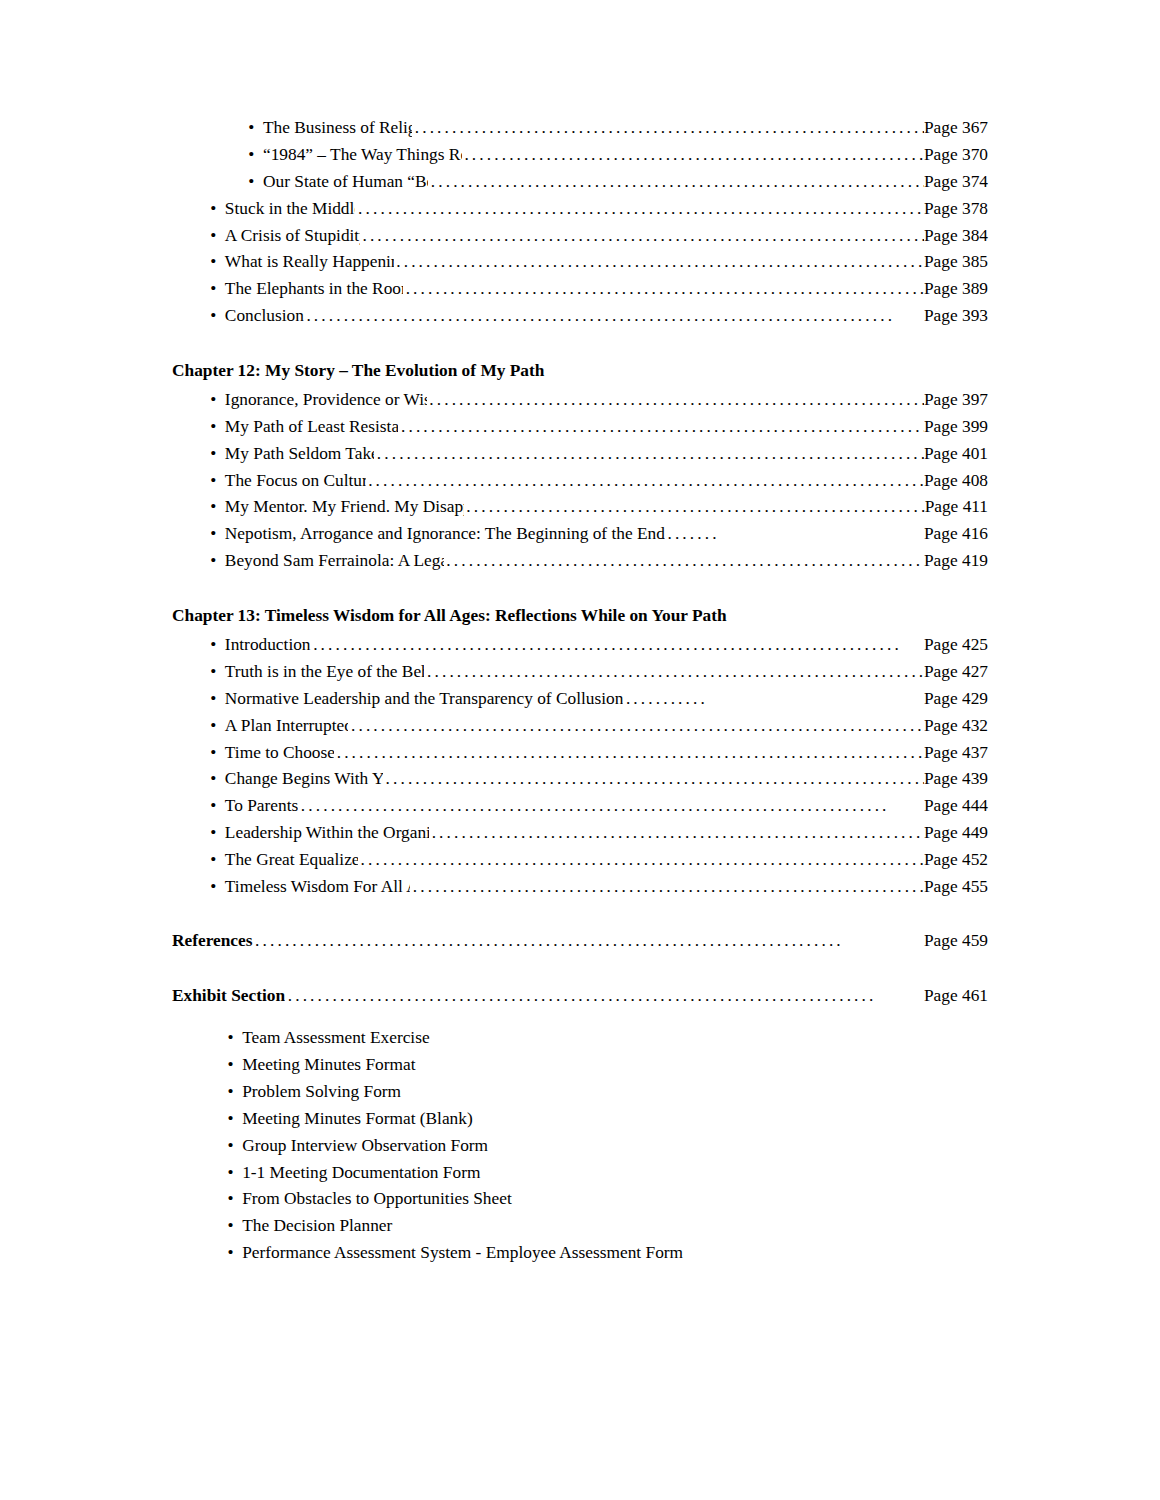The Business of Religion............................................................................... Page 367
“1984” – The Way Things Really Are............................................................................... Page 370
Our State of Human “Being”............................................................................... Page 374
Stuck in the Middle............................................................................... Page 378
A Crisis of Stupidity............................................................................... Page 384
What is Really Happening?............................................................................... Page 385
The Elephants in the Room II............................................................................... Page 389
Conclusion............................................................................... Page 393
Chapter 12: My Story – The Evolution of My Path
Ignorance, Providence or Wisdom?............................................................................... Page 397
My Path of Least Resistance............................................................................... Page 399
My Path Seldom Taken............................................................................... Page 401
The Focus on Culture............................................................................... Page 408
My Mentor. My Friend. My Disappointment................................................................................ Page 411
Nepotism, Arrogance and Ignorance: The Beginning of the End....... Page 416
Beyond Sam Ferrainola: A Legacy Lost............................................................................... Page 419
Chapter 13: Timeless Wisdom for All Ages: Reflections While on Your Path
Introduction............................................................................... Page 425
Truth is in the Eye of the Beholder............................................................................... Page 427
Normative Leadership and the Transparency of Collusion........... Page 429
A Plan Interrupted............................................................................... Page 432
Time to Choose............................................................................... Page 437
Change Begins With You............................................................................... Page 439
To Parents............................................................................... Page 444
Leadership Within the Organization............................................................................... Page 449
The Great Equalizer............................................................................... Page 452
Timeless Wisdom For All Ages............................................................................... Page 455
References............................................................................... Page 459
Exhibit Section............................................................................... Page 461
Team Assessment Exercise
Meeting Minutes Format
Problem Solving Form
Meeting Minutes Format (Blank)
Group Interview Observation Form
1-1 Meeting Documentation Form
From Obstacles to Opportunities Sheet
The Decision Planner
Performance Assessment System - Employee Assessment Form